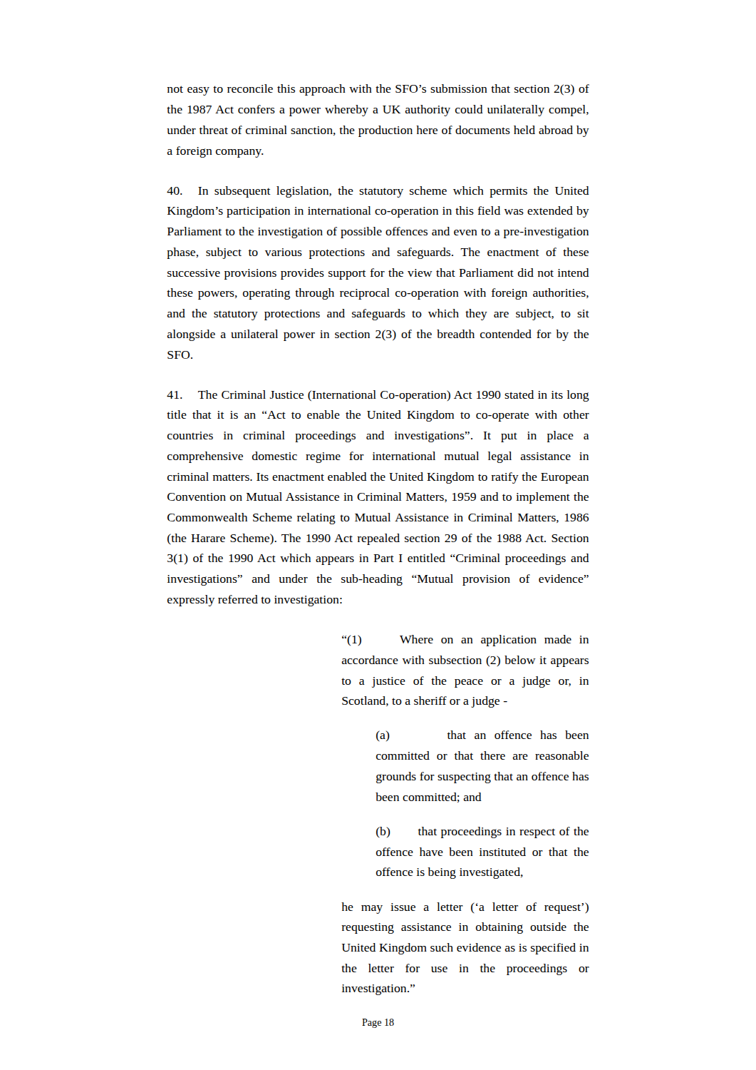not easy to reconcile this approach with the SFO’s submission that section 2(3) of the 1987 Act confers a power whereby a UK authority could unilaterally compel, under threat of criminal sanction, the production here of documents held abroad by a foreign company.
40. In subsequent legislation, the statutory scheme which permits the United Kingdom’s participation in international co-operation in this field was extended by Parliament to the investigation of possible offences and even to a pre-investigation phase, subject to various protections and safeguards. The enactment of these successive provisions provides support for the view that Parliament did not intend these powers, operating through reciprocal co-operation with foreign authorities, and the statutory protections and safeguards to which they are subject, to sit alongside a unilateral power in section 2(3) of the breadth contended for by the SFO.
41. The Criminal Justice (International Co-operation) Act 1990 stated in its long title that it is an “Act to enable the United Kingdom to co-operate with other countries in criminal proceedings and investigations”. It put in place a comprehensive domestic regime for international mutual legal assistance in criminal matters. Its enactment enabled the United Kingdom to ratify the European Convention on Mutual Assistance in Criminal Matters, 1959 and to implement the Commonwealth Scheme relating to Mutual Assistance in Criminal Matters, 1986 (the Harare Scheme). The 1990 Act repealed section 29 of the 1988 Act. Section 3(1) of the 1990 Act which appears in Part I entitled “Criminal proceedings and investigations” and under the sub-heading “Mutual provision of evidence” expressly referred to investigation:
“(1) Where on an application made in accordance with subsection (2) below it appears to a justice of the peace or a judge or, in Scotland, to a sheriff or a judge -
(a) that an offence has been committed or that there are reasonable grounds for suspecting that an offence has been committed; and
(b) that proceedings in respect of the offence have been instituted or that the offence is being investigated,
he may issue a letter (‘a letter of request’) requesting assistance in obtaining outside the United Kingdom such evidence as is specified in the letter for use in the proceedings or investigation.”
Page 18